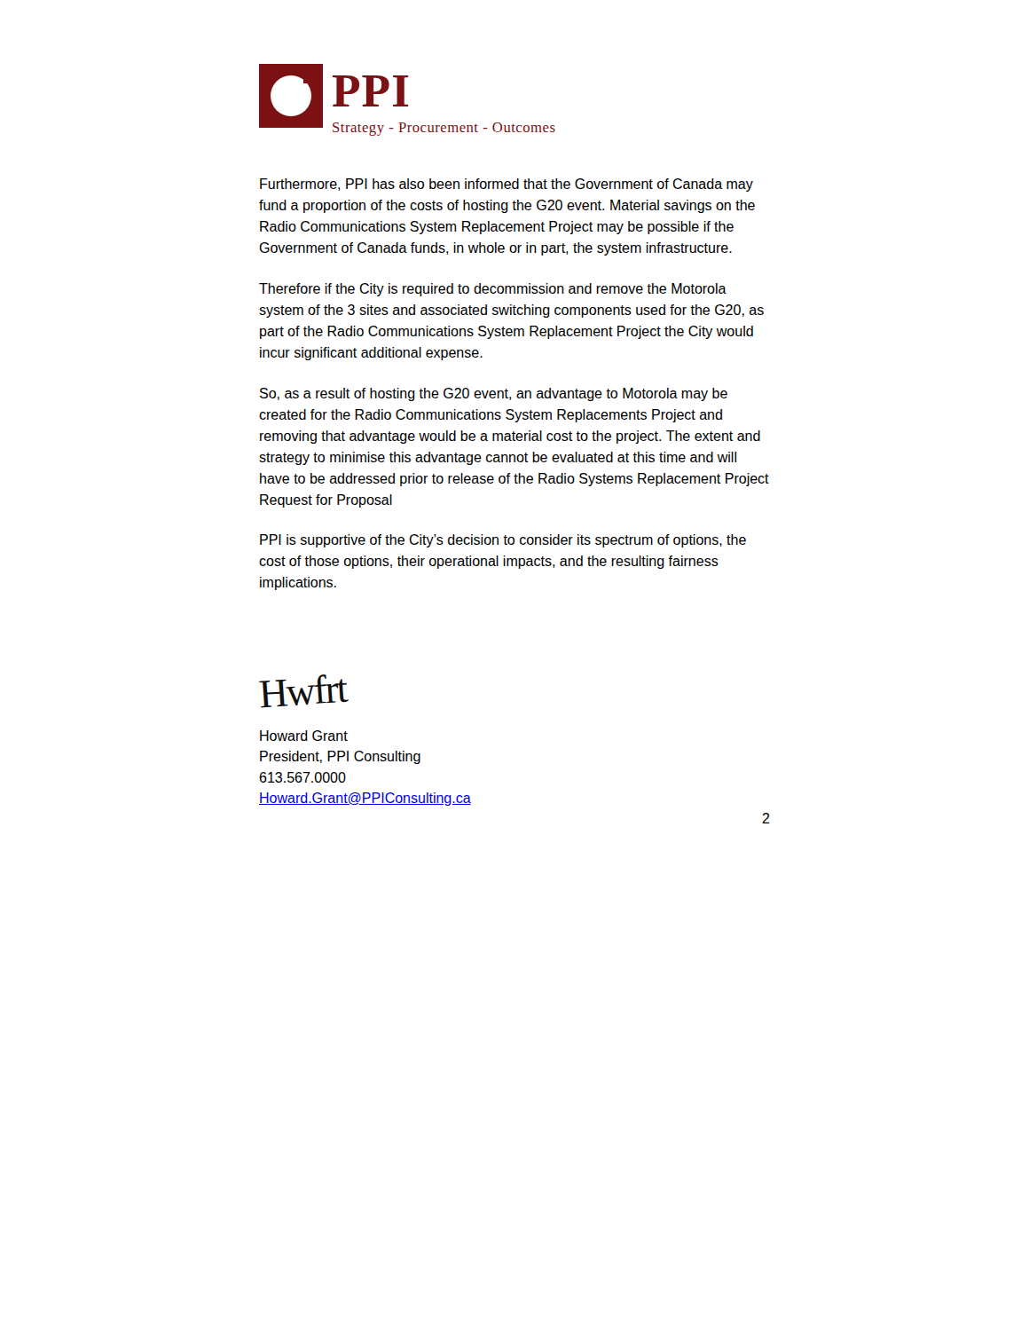PPI
Strategy - Procurement - Outcomes
Furthermore, PPI has also been informed that the Government of Canada may fund a proportion of the costs of hosting the G20 event. Material savings on the Radio Communications System Replacement Project may be possible if the Government of Canada funds, in whole or in part, the system infrastructure.
Therefore if the City is required to decommission and remove the Motorola system of the 3 sites and associated switching components used for the G20, as part of the Radio Communications System Replacement Project the City would incur significant additional expense.
So, as a result of hosting the G20 event, an advantage to Motorola may be created for the Radio Communications System Replacements Project and removing that advantage would be a material cost to the project. The extent and strategy to minimise this advantage cannot be evaluated at this time and will have to be addressed prior to release of the Radio Systems Replacement Project Request for Proposal
PPI is supportive of the City’s decision to consider its spectrum of options, the cost of those options, their operational impacts, and the resulting fairness implications.
Hwfrt
Howard Grant
President, PPI Consulting
613.567.0000
Howard.Grant@PPIConsulting.ca
2